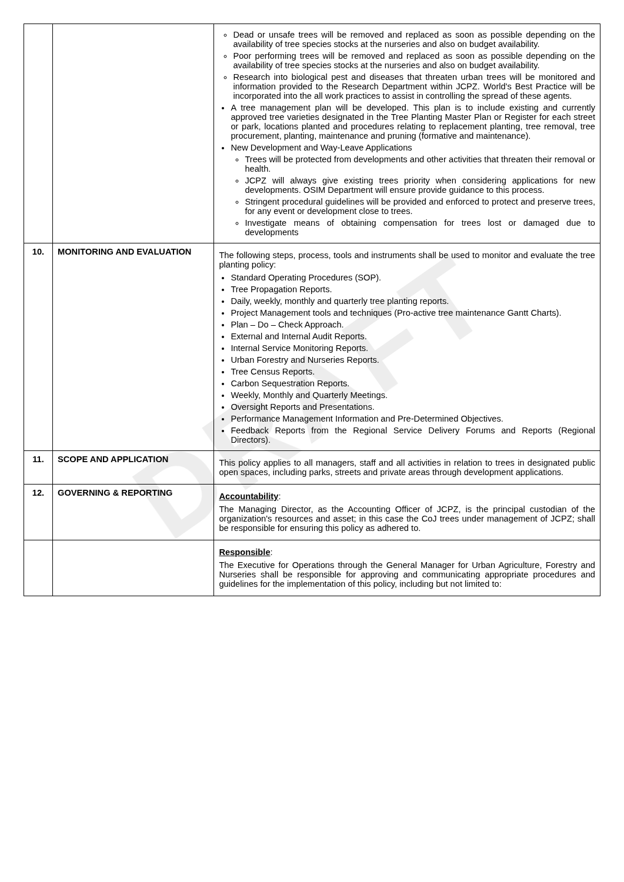DRAFT
| | | Dead or unsafe trees will be removed and replaced as soon as possible depending on the availability of tree species stocks at the nurseries and also on budget availability. Poor performing trees will be removed and replaced as soon as possible depending on the availability of tree species stocks at the nurseries and also on budget availability. Research into biological pest and diseases that threaten urban trees will be monitored and information provided to the Research Department within JCPZ. World's Best Practice will be incorporated into the all work practices to assist in controlling the spread of these agents. A tree management plan will be developed. This plan is to include existing and currently approved tree varieties designated in the Tree Planting Master Plan or Register for each street or park, locations planted and procedures relating to replacement planting, tree removal, tree procurement, planting, maintenance and pruning (formative and maintenance). New Development and Way-Leave Applications Trees will be protected from developments and other activities that threaten their removal or health. JCPZ will always give existing trees priority when considering applications for new developments. OSIM Department will ensure provide guidance to this process. Stringent procedural guidelines will be provided and enforced to protect and preserve trees, for any event or development close to trees. Investigate means of obtaining compensation for trees lost or damaged due to developments |
| 10. | MONITORING AND EVALUATION | The following steps, process, tools and instruments shall be used to monitor and evaluate the tree planting policy: Standard Operating Procedures (SOP). Tree Propagation Reports. Daily, weekly, monthly and quarterly tree planting reports. Project Management tools and techniques (Pro-active tree maintenance Gantt Charts). Plan – Do – Check Approach. External and Internal Audit Reports. Internal Service Monitoring Reports. Urban Forestry and Nurseries Reports. Tree Census Reports. Carbon Sequestration Reports. Weekly, Monthly and Quarterly Meetings. Oversight Reports and Presentations. Performance Management Information and Pre-Determined Objectives. Feedback Reports from the Regional Service Delivery Forums and Reports (Regional Directors). |
| 11. | SCOPE AND APPLICATION | This policy applies to all managers, staff and all activities in relation to trees in designated public open spaces, including parks, streets and private areas through development applications. |
| 12. | GOVERNING & REPORTING | Accountability : The Managing Director, as the Accounting Officer of JCPZ, is the principal custodian of the organization's resources and asset; in this case the CoJ trees under management of JCPZ; shall be responsible for ensuring this policy as adhered to. |
| | | Responsible : The Executive for Operations through the General Manager for Urban Agriculture, Forestry and Nurseries shall be responsible for approving and communicating appropriate procedures and guidelines for the implementation of this policy, including but not limited to: |